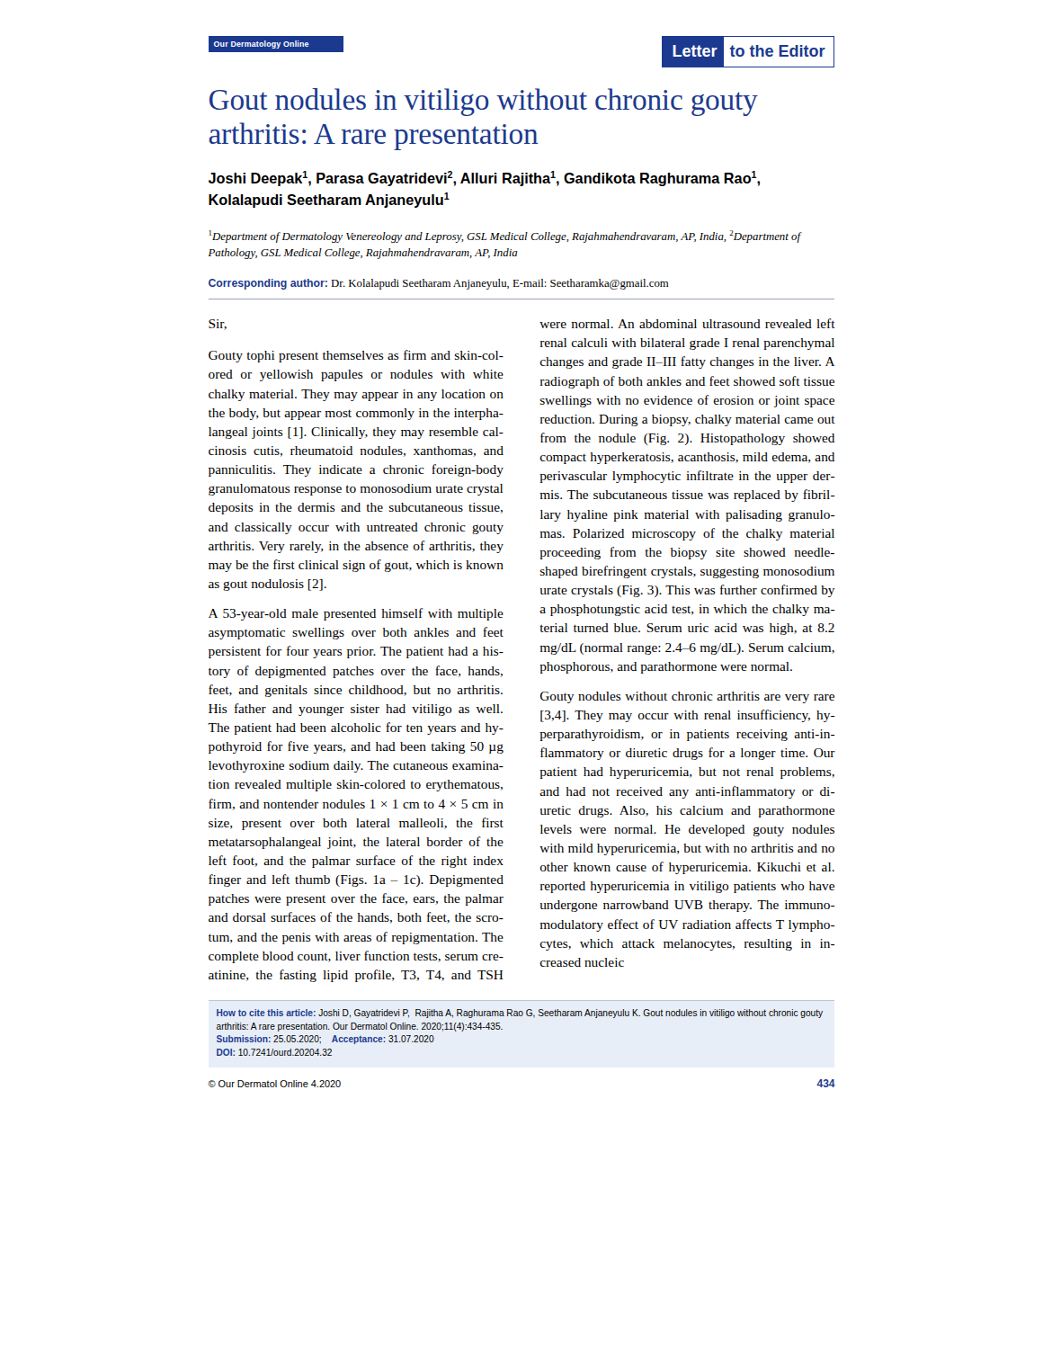Our Dermatology Online
Letter to the Editor
Gout nodules in vitiligo without chronic gouty arthritis: A rare presentation
Joshi Deepak1, Parasa Gayatridevi2, Alluri Rajitha1, Gandikota Raghurama Rao1,
Kolalapudi Seetharam Anjaneyulu1
1Department of Dermatology Venereology and Leprosy, GSL Medical College, Rajahmahendravaram, AP, India, 2Department of Pathology, GSL Medical College, Rajahmahendravaram, AP, India
Corresponding author: Dr. Kolalapudi Seetharam Anjaneyulu, E-mail: Seetharamka@gmail.com
Sir,
Gouty tophi present themselves as firm and skin-colored or yellowish papules or nodules with white chalky material. They may appear in any location on the body, but appear most commonly in the interphalangeal joints [1]. Clinically, they may resemble calcinosis cutis, rheumatoid nodules, xanthomas, and panniculitis. They indicate a chronic foreign-body granulomatous response to monosodium urate crystal deposits in the dermis and the subcutaneous tissue, and classically occur with untreated chronic gouty arthritis. Very rarely, in the absence of arthritis, they may be the first clinical sign of gout, which is known as gout nodulosis [2].
A 53-year-old male presented himself with multiple asymptomatic swellings over both ankles and feet persistent for four years prior. The patient had a history of depigmented patches over the face, hands, feet, and genitals since childhood, but no arthritis. His father and younger sister had vitiligo as well. The patient had been alcoholic for ten years and hypothyroid for five years, and had been taking 50 µg levothyroxine sodium daily. The cutaneous examination revealed multiple skin-colored to erythematous, firm, and nontender nodules 1 × 1 cm to 4 × 5 cm in size, present over both lateral malleoli, the first metatarsophalangeal joint, the lateral border of the left foot, and the palmar surface of the right index finger and left thumb (Figs. 1a – 1c). Depigmented patches were present over the face, ears, the palmar and dorsal surfaces of the hands, both feet, the scrotum, and the penis with areas of repigmentation. The complete blood count, liver function tests, serum creatinine, the fasting lipid profile, T3, T4, and TSH were normal. An abdominal ultrasound revealed left renal calculi with bilateral grade I renal parenchymal changes and grade II–III fatty changes in the liver. A radiograph of both ankles and feet showed soft tissue swellings with no evidence of erosion or joint space reduction. During a biopsy, chalky material came out from the nodule (Fig. 2). Histopathology showed compact hyperkeratosis, acanthosis, mild edema, and perivascular lymphocytic infiltrate in the upper dermis. The subcutaneous tissue was replaced by fibrillary hyaline pink material with palisading granulomas. Polarized microscopy of the chalky material proceeding from the biopsy site showed needle-shaped birefringent crystals, suggesting monosodium urate crystals (Fig. 3). This was further confirmed by a phosphotungstic acid test, in which the chalky material turned blue. Serum uric acid was high, at 8.2 mg/dL (normal range: 2.4–6 mg/dL). Serum calcium, phosphorous, and parathormone were normal.
Gouty nodules without chronic arthritis are very rare [3,4]. They may occur with renal insufficiency, hyperparathyroidism, or in patients receiving anti-inflammatory or diuretic drugs for a longer time. Our patient had hyperuricemia, but not renal problems, and had not received any anti-inflammatory or diuretic drugs. Also, his calcium and parathormone levels were normal. He developed gouty nodules with mild hyperuricemia, but with no arthritis and no other known cause of hyperuricemia. Kikuchi et al. reported hyperuricemia in vitiligo patients who have undergone narrowband UVB therapy. The immunomodulatory effect of UV radiation affects T lymphocytes, which attack melanocytes, resulting in increased nucleic
How to cite this article: Joshi D, Gayatridevi P, Rajitha A, Raghurama Rao G, Seetharam Anjaneyulu K. Gout nodules in vitiligo without chronic gouty arthritis: A rare presentation. Our Dermatol Online. 2020;11(4):434-435.
Submission: 25.05.2020; Acceptance: 31.07.2020
DOI: 10.7241/ourd.20204.32
© Our Dermatol Online 4.2020
434